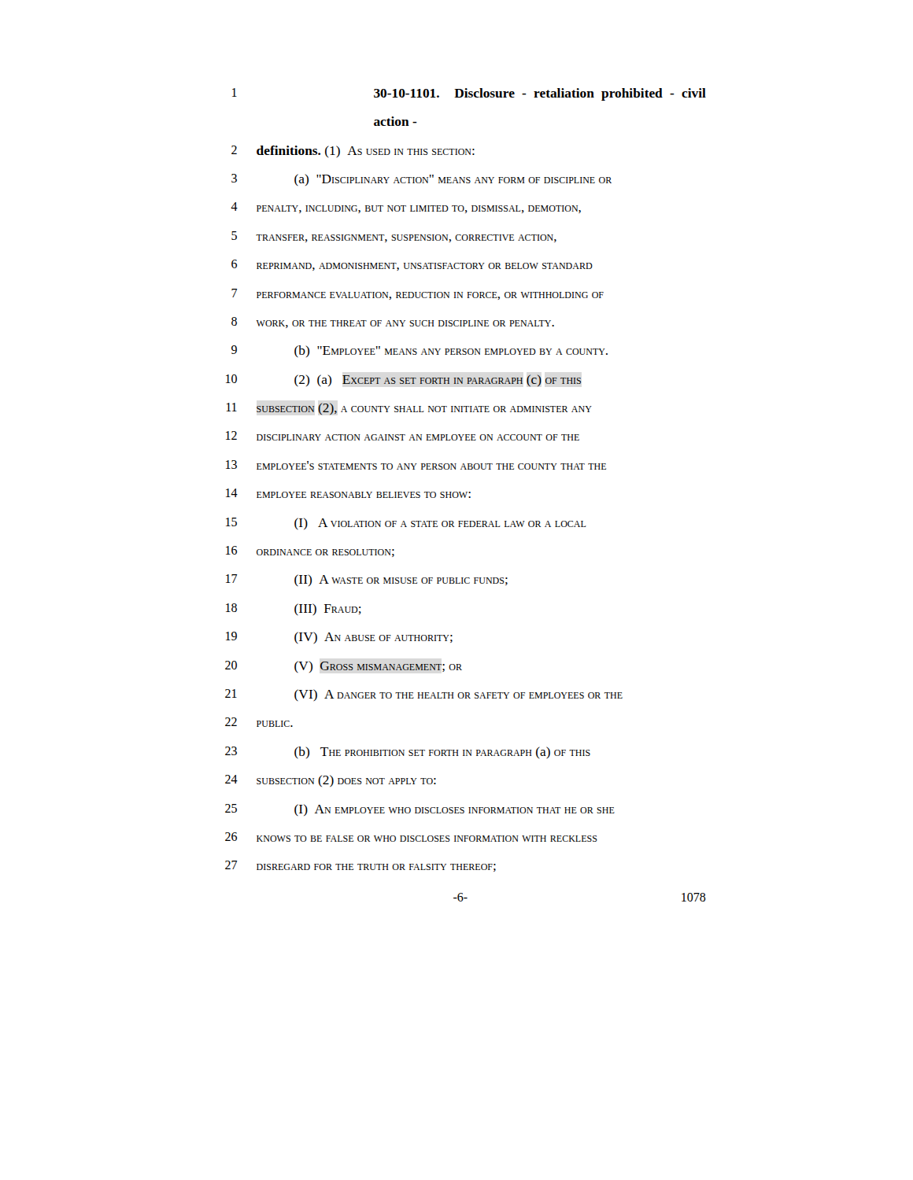30-10-1101. Disclosure - retaliation prohibited - civil action -
definitions. (1) As used in this section:
(a) "Disciplinary action" means any form of discipline or
penalty, including, but not limited to, dismissal, demotion,
transfer, reassignment, suspension, corrective action,
reprimand, admonishment, unsatisfactory or below standard
performance evaluation, reduction in force, or withholding of
work, or the threat of any such discipline or penalty.
(b) "Employee" means any person employed by a county.
(2) (a) Except as set forth in paragraph (c) of this
subsection (2), a county shall not initiate or administer any
disciplinary action against an employee on account of the
employee's statements to any person about the county that the
employee reasonably believes to show:
(I) A violation of a state or federal law or a local
ordinance or resolution;
(II) A waste or misuse of public funds;
(III) Fraud;
(IV) An abuse of authority;
(V) Gross mismanagement; or
(VI) A danger to the health or safety of employees or the
public.
(b) The prohibition set forth in paragraph (a) of this
subsection (2) does not apply to:
(I) An employee who discloses information that he or she
knows to be false or who discloses information with reckless
disregard for the truth or falsity thereof;
-6-
1078